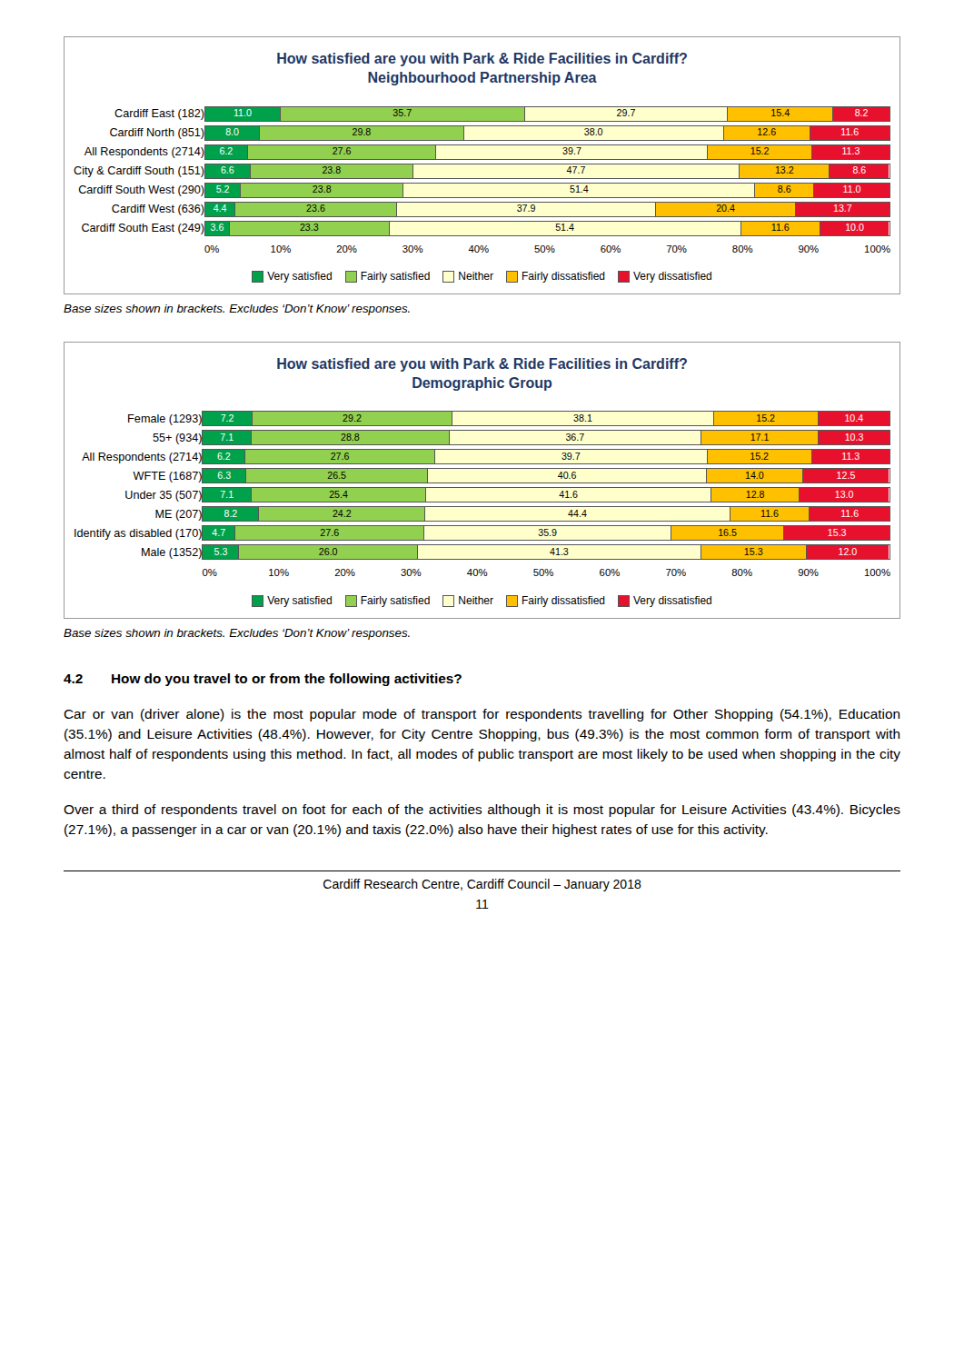How satisfied are you with Park & Ride Facilities in Cardiff?
Neighbourhood Partnership Area
| Cardiff East (182) | 11.0 35.7 29.7 15.4 8.2 |
| Cardiff North (851) | 8.0 29.8 38.0 12.6 11.6 |
| All Respondents (2714) | 6.2 27.6 39.7 15.2 11.3 |
| City & Cardiff South (151) | 6.6 23.8 47.7 13.2 8.6 |
| Cardiff South West (290) | 5.2 23.8 51.4 8.6 11.0 |
| Cardiff West (636) | 4.4 23.6 37.9 20.4 13.7 |
| Cardiff South East (249) | 3.6 23.3 51.4 11.6 10.0 |
| | 0% 10% 20% 30% 40% 50% 60% 70% 80% 90% 100% |
Very satisfied
Fairly satisfied
Neither
Fairly dissatisfied
Very dissatisfied
Base sizes shown in brackets. Excludes ‘Don’t Know’ responses.
How satisfied are you with Park & Ride Facilities in Cardiff?
Demographic Group
| Female (1293) | 7.2 29.2 38.1 15.2 10.4 |
| 55+ (934) | 7.1 28.8 36.7 17.1 10.3 |
| All Respondents (2714) | 6.2 27.6 39.7 15.2 11.3 |
| WFTE (1687) | 6.3 26.5 40.6 14.0 12.5 |
| Under 35 (507) | 7.1 25.4 41.6 12.8 13.0 |
| ME (207) | 8.2 24.2 44.4 11.6 11.6 |
| Identify as disabled (170) | 4.7 27.6 35.9 16.5 15.3 |
| Male (1352) | 5.3 26.0 41.3 15.3 12.0 |
| | 0% 10% 20% 30% 40% 50% 60% 70% 80% 90% 100% |
Very satisfied
Fairly satisfied
Neither
Fairly dissatisfied
Very dissatisfied
Base sizes shown in brackets. Excludes ‘Don’t Know’ responses.
4.2 How do you travel to or from the following activities?
Car or van (driver alone) is the most popular mode of transport for respondents travelling for Other Shopping (54.1%), Education (35.1%) and Leisure Activities (48.4%). However, for City Centre Shopping, bus (49.3%) is the most common form of transport with almost half of respondents using this method. In fact, all modes of public transport are most likely to be used when shopping in the city centre.
Over a third of respondents travel on foot for each of the activities although it is most popular for Leisure Activities (43.4%). Bicycles (27.1%), a passenger in a car or van (20.1%) and taxis (22.0%) also have their highest rates of use for this activity.
Cardiff Research Centre, Cardiff Council – January 2018
11